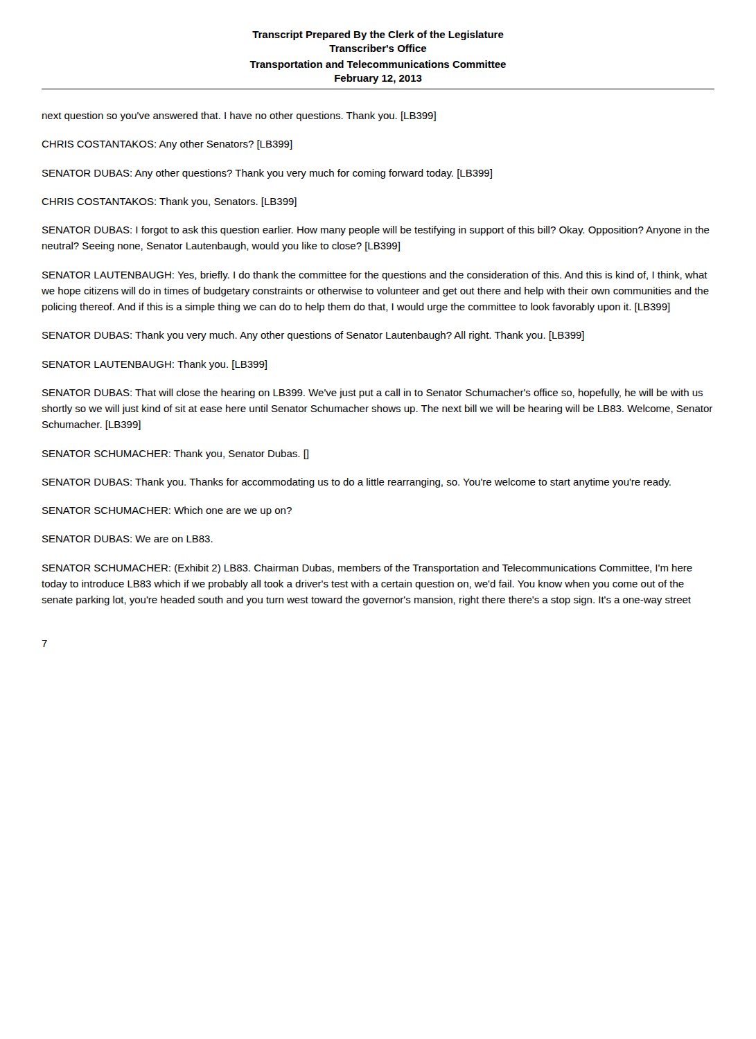Transcript Prepared By the Clerk of the Legislature
Transcriber's Office
Transportation and Telecommunications Committee
February 12, 2013
next question so you've answered that. I have no other questions. Thank you. [LB399]
CHRIS COSTANTAKOS: Any other Senators? [LB399]
SENATOR DUBAS: Any other questions? Thank you very much for coming forward today. [LB399]
CHRIS COSTANTAKOS: Thank you, Senators. [LB399]
SENATOR DUBAS: I forgot to ask this question earlier. How many people will be testifying in support of this bill? Okay. Opposition? Anyone in the neutral? Seeing none, Senator Lautenbaugh, would you like to close? [LB399]
SENATOR LAUTENBAUGH: Yes, briefly. I do thank the committee for the questions and the consideration of this. And this is kind of, I think, what we hope citizens will do in times of budgetary constraints or otherwise to volunteer and get out there and help with their own communities and the policing thereof. And if this is a simple thing we can do to help them do that, I would urge the committee to look favorably upon it. [LB399]
SENATOR DUBAS: Thank you very much. Any other questions of Senator Lautenbaugh? All right. Thank you. [LB399]
SENATOR LAUTENBAUGH: Thank you. [LB399]
SENATOR DUBAS: That will close the hearing on LB399. We've just put a call in to Senator Schumacher's office so, hopefully, he will be with us shortly so we will just kind of sit at ease here until Senator Schumacher shows up. The next bill we will be hearing will be LB83. Welcome, Senator Schumacher. [LB399]
SENATOR SCHUMACHER: Thank you, Senator Dubas. []
SENATOR DUBAS: Thank you. Thanks for accommodating us to do a little rearranging, so. You're welcome to start anytime you're ready.
SENATOR SCHUMACHER: Which one are we up on?
SENATOR DUBAS: We are on LB83.
SENATOR SCHUMACHER: (Exhibit 2) LB83. Chairman Dubas, members of the Transportation and Telecommunications Committee, I'm here today to introduce LB83 which if we probably all took a driver's test with a certain question on, we'd fail. You know when you come out of the senate parking lot, you're headed south and you turn west toward the governor's mansion, right there there's a stop sign. It's a one-way street
7